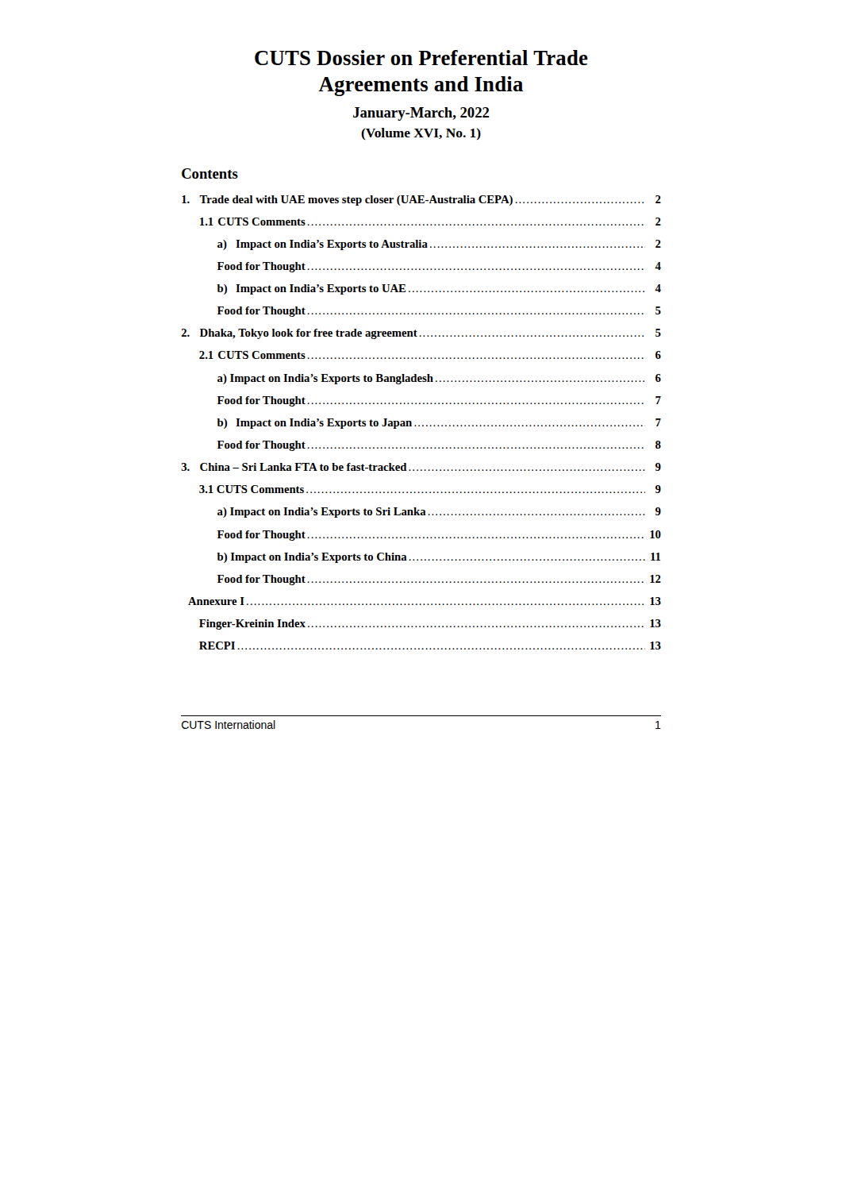CUTS Dossier on Preferential Trade
Agreements and India
January-March, 2022
(Volume XVI, No. 1)
Contents
1. Trade deal with UAE moves step closer (UAE-Australia CEPA) ........................................................................................................................... 2
1.1 CUTS Comments ........................................................................................................................... 2
a) Impact on India’s Exports to Australia ........................................................................................................................... 2
Food for Thought ........................................................................................................................... 4
b) Impact on India’s Exports to UAE ........................................................................................................................... 4
Food for Thought ........................................................................................................................... 5
2. Dhaka, Tokyo look for free trade agreement ........................................................................................................................... 5
2.1 CUTS Comments ........................................................................................................................... 6
a) Impact on India’s Exports to Bangladesh ........................................................................................................................... 6
Food for Thought ........................................................................................................................... 7
b) Impact on India’s Exports to Japan ........................................................................................................................... 7
Food for Thought ........................................................................................................................... 8
3. China – Sri Lanka FTA to be fast-tracked ........................................................................................................................... 9
3.1 CUTS Comments ........................................................................................................................... 9
a) Impact on India’s Exports to Sri Lanka ........................................................................................................................... 9
Food for Thought ........................................................................................................................... 10
b) Impact on India’s Exports to China ........................................................................................................................... 11
Food for Thought ........................................................................................................................... 12
Annexure I ........................................................................................................................... 13
Finger-Kreinin Index ........................................................................................................................... 13
RECPI ........................................................................................................................... 13
CUTS International 1